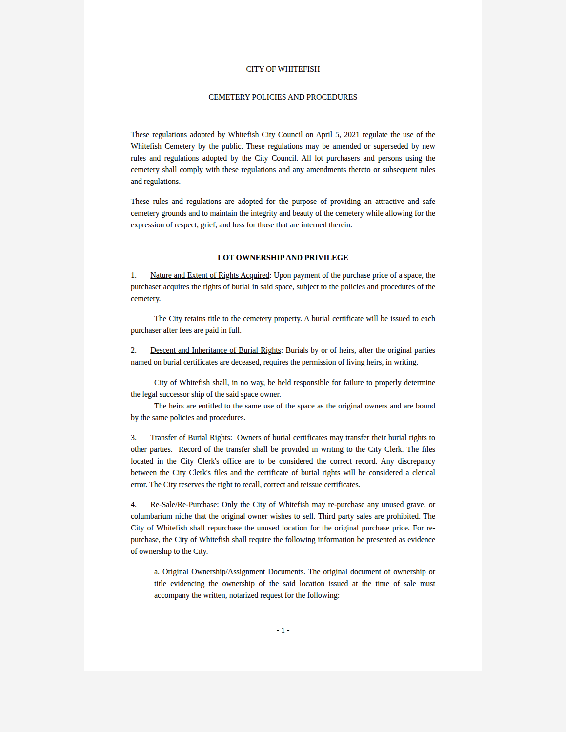CITY OF WHITEFISH
CEMETERY POLICIES AND PROCEDURES
These regulations adopted by Whitefish City Council on April 5, 2021 regulate the use of the Whitefish Cemetery by the public. These regulations may be amended or superseded by new rules and regulations adopted by the City Council. All lot purchasers and persons using the cemetery shall comply with these regulations and any amendments thereto or subsequent rules and regulations.
These rules and regulations are adopted for the purpose of providing an attractive and safe cemetery grounds and to maintain the integrity and beauty of the cemetery while allowing for the expression of respect, grief, and loss for those that are interned therein.
LOT OWNERSHIP AND PRIVILEGE
1. Nature and Extent of Rights Acquired: Upon payment of the purchase price of a space, the purchaser acquires the rights of burial in said space, subject to the policies and procedures of the cemetery.
The City retains title to the cemetery property. A burial certificate will be issued to each purchaser after fees are paid in full.
2. Descent and Inheritance of Burial Rights: Burials by or of heirs, after the original parties named on burial certificates are deceased, requires the permission of living heirs, in writing.
City of Whitefish shall, in no way, be held responsible for failure to properly determine the legal successor ship of the said space owner.
The heirs are entitled to the same use of the space as the original owners and are bound by the same policies and procedures.
3. Transfer of Burial Rights: Owners of burial certificates may transfer their burial rights to other parties. Record of the transfer shall be provided in writing to the City Clerk. The files located in the City Clerk's office are to be considered the correct record. Any discrepancy between the City Clerk's files and the certificate of burial rights will be considered a clerical error. The City reserves the right to recall, correct and reissue certificates.
4. Re-Sale/Re-Purchase: Only the City of Whitefish may re-purchase any unused grave, or columbarium niche that the original owner wishes to sell. Third party sales are prohibited. The City of Whitefish shall repurchase the unused location for the original purchase price. For re-purchase, the City of Whitefish shall require the following information be presented as evidence of ownership to the City.
a. Original Ownership/Assignment Documents. The original document of ownership or title evidencing the ownership of the said location issued at the time of sale must accompany the written, notarized request for the following:
- 1 -